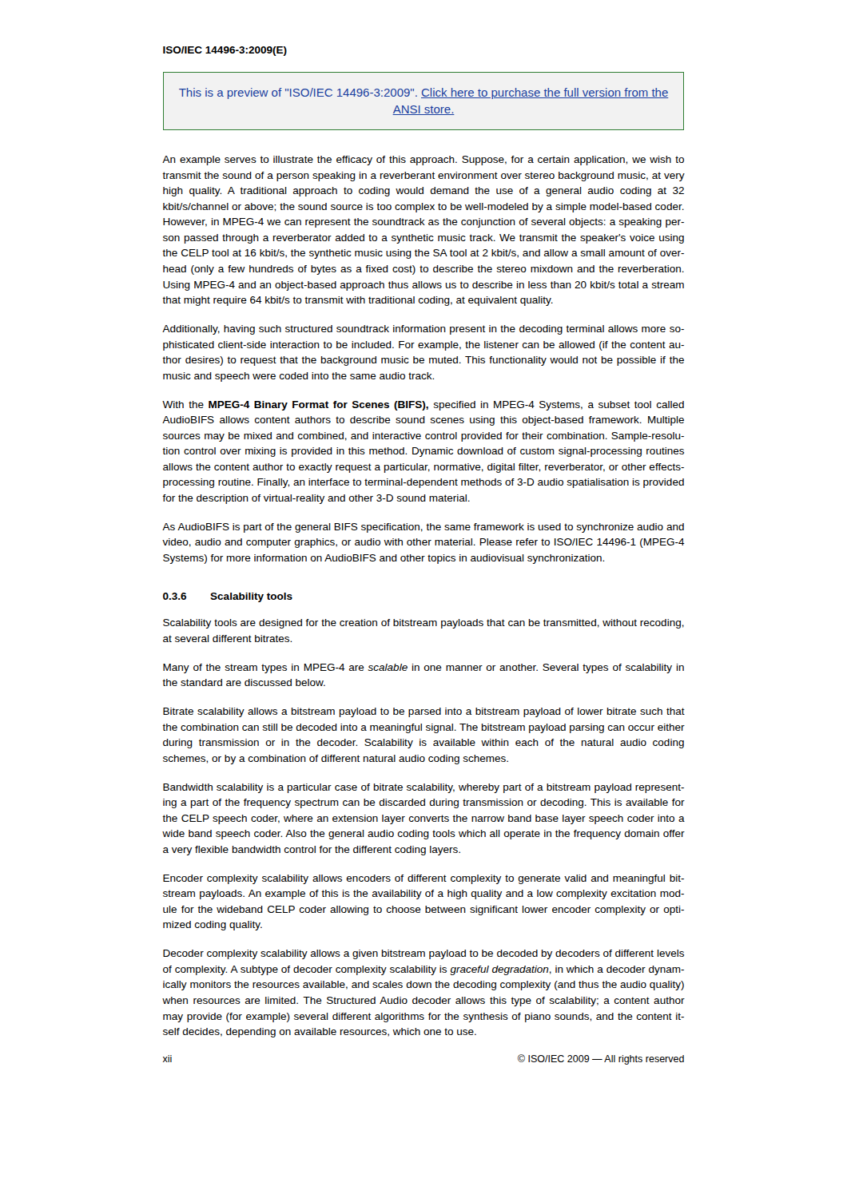ISO/IEC 14496-3:2009(E)
This is a preview of "ISO/IEC 14496-3:2009". Click here to purchase the full version from the ANSI store.
An example serves to illustrate the efficacy of this approach. Suppose, for a certain application, we wish to transmit the sound of a person speaking in a reverberant environment over stereo background music, at very high quality. A traditional approach to coding would demand the use of a general audio coding at 32 kbit/s/channel or above; the sound source is too complex to be well-modeled by a simple model-based coder. However, in MPEG-4 we can represent the soundtrack as the conjunction of several objects: a speaking person passed through a reverberator added to a synthetic music track. We transmit the speaker's voice using the CELP tool at 16 kbit/s, the synthetic music using the SA tool at 2 kbit/s, and allow a small amount of overhead (only a few hundreds of bytes as a fixed cost) to describe the stereo mixdown and the reverberation. Using MPEG-4 and an object-based approach thus allows us to describe in less than 20 kbit/s total a stream that might require 64 kbit/s to transmit with traditional coding, at equivalent quality.
Additionally, having such structured soundtrack information present in the decoding terminal allows more sophisticated client-side interaction to be included. For example, the listener can be allowed (if the content author desires) to request that the background music be muted. This functionality would not be possible if the music and speech were coded into the same audio track.
With the MPEG-4 Binary Format for Scenes (BIFS), specified in MPEG-4 Systems, a subset tool called AudioBIFS allows content authors to describe sound scenes using this object-based framework. Multiple sources may be mixed and combined, and interactive control provided for their combination. Sample-resolution control over mixing is provided in this method. Dynamic download of custom signal-processing routines allows the content author to exactly request a particular, normative, digital filter, reverberator, or other effects-processing routine. Finally, an interface to terminal-dependent methods of 3-D audio spatialisation is provided for the description of virtual-reality and other 3-D sound material.
As AudioBIFS is part of the general BIFS specification, the same framework is used to synchronize audio and video, audio and computer graphics, or audio with other material. Please refer to ISO/IEC 14496-1 (MPEG-4 Systems) for more information on AudioBIFS and other topics in audiovisual synchronization.
0.3.6 Scalability tools
Scalability tools are designed for the creation of bitstream payloads that can be transmitted, without recoding, at several different bitrates.
Many of the stream types in MPEG-4 are scalable in one manner or another. Several types of scalability in the standard are discussed below.
Bitrate scalability allows a bitstream payload to be parsed into a bitstream payload of lower bitrate such that the combination can still be decoded into a meaningful signal. The bitstream payload parsing can occur either during transmission or in the decoder. Scalability is available within each of the natural audio coding schemes, or by a combination of different natural audio coding schemes.
Bandwidth scalability is a particular case of bitrate scalability, whereby part of a bitstream payload representing a part of the frequency spectrum can be discarded during transmission or decoding. This is available for the CELP speech coder, where an extension layer converts the narrow band base layer speech coder into a wide band speech coder. Also the general audio coding tools which all operate in the frequency domain offer a very flexible bandwidth control for the different coding layers.
Encoder complexity scalability allows encoders of different complexity to generate valid and meaningful bitstream payloads. An example of this is the availability of a high quality and a low complexity excitation module for the wideband CELP coder allowing to choose between significant lower encoder complexity or optimized coding quality.
Decoder complexity scalability allows a given bitstream payload to be decoded by decoders of different levels of complexity. A subtype of decoder complexity scalability is graceful degradation, in which a decoder dynamically monitors the resources available, and scales down the decoding complexity (and thus the audio quality) when resources are limited. The Structured Audio decoder allows this type of scalability; a content author may provide (for example) several different algorithms for the synthesis of piano sounds, and the content itself decides, depending on available resources, which one to use.
xii © ISO/IEC 2009 — All rights reserved